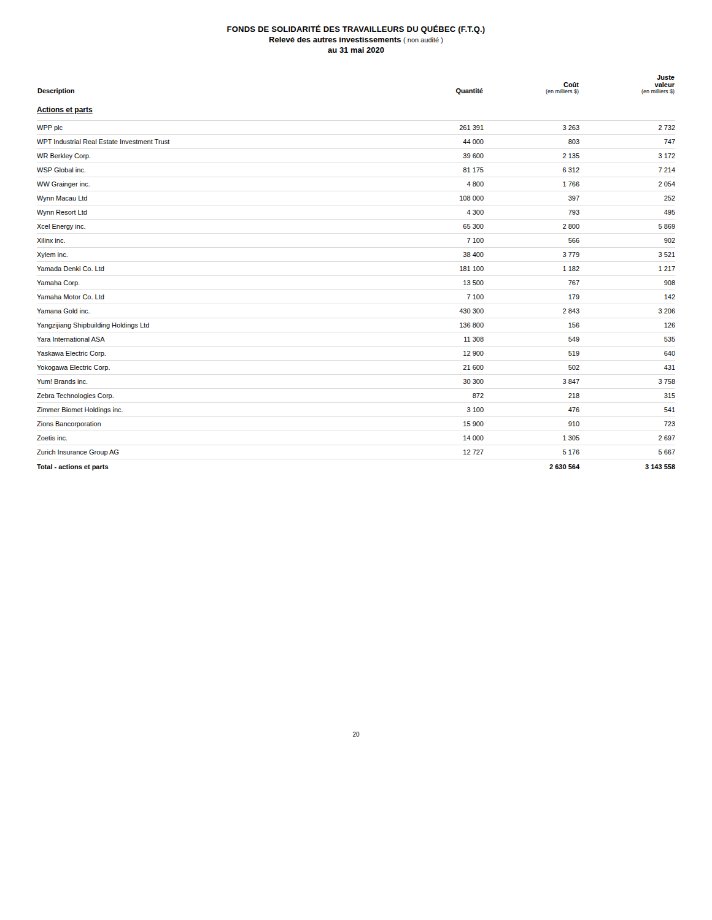FONDS DE SOLIDARITÉ DES TRAVAILLEURS DU QUÉBEC (F.T.Q.)
Relevé des autres investissements ( non audité )
au 31 mai 2020
| Description | Quantité | Coût (en milliers $) | Juste valeur (en milliers $) |
| --- | --- | --- | --- |
| Actions et parts |
| WPP plc | 261 391 | 3 263 | 2 732 |
| WPT Industrial Real Estate Investment Trust | 44 000 | 803 | 747 |
| WR Berkley Corp. | 39 600 | 2 135 | 3 172 |
| WSP Global inc. | 81 175 | 6 312 | 7 214 |
| WW Grainger inc. | 4 800 | 1 766 | 2 054 |
| Wynn Macau Ltd | 108 000 | 397 | 252 |
| Wynn Resort Ltd | 4 300 | 793 | 495 |
| Xcel Energy inc. | 65 300 | 2 800 | 5 869 |
| Xilinx inc. | 7 100 | 566 | 902 |
| Xylem inc. | 38 400 | 3 779 | 3 521 |
| Yamada Denki Co. Ltd | 181 100 | 1 182 | 1 217 |
| Yamaha Corp. | 13 500 | 767 | 908 |
| Yamaha Motor Co. Ltd | 7 100 | 179 | 142 |
| Yamana Gold inc. | 430 300 | 2 843 | 3 206 |
| Yangzijiang Shipbuilding Holdings Ltd | 136 800 | 156 | 126 |
| Yara International ASA | 11 308 | 549 | 535 |
| Yaskawa Electric Corp. | 12 900 | 519 | 640 |
| Yokogawa Electric Corp. | 21 600 | 502 | 431 |
| Yum! Brands inc. | 30 300 | 3 847 | 3 758 |
| Zebra Technologies Corp. | 872 | 218 | 315 |
| Zimmer Biomet Holdings inc. | 3 100 | 476 | 541 |
| Zions Bancorporation | 15 900 | 910 | 723 |
| Zoetis inc. | 14 000 | 1 305 | 2 697 |
| Zurich Insurance Group AG | 12 727 | 5 176 | 5 667 |
| Total - actions et parts | | 2 630 564 | 3 143 558 |
20